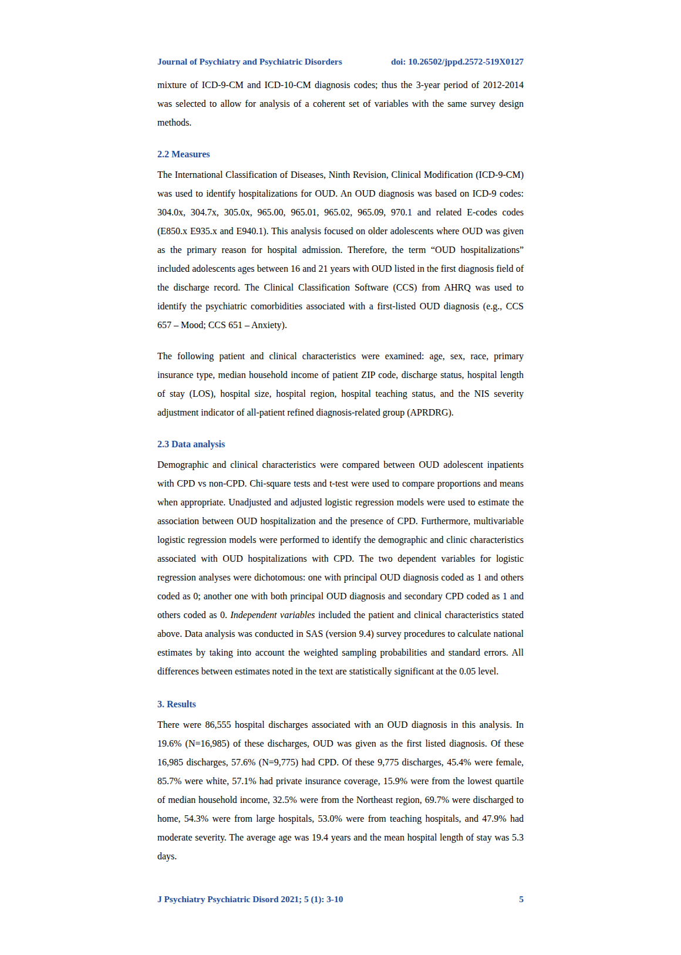Journal of Psychiatry and Psychiatric Disorders
doi: 10.26502/jppd.2572-519X0127
mixture of ICD-9-CM and ICD-10-CM diagnosis codes; thus the 3-year period of 2012-2014 was selected to allow for analysis of a coherent set of variables with the same survey design methods.
2.2 Measures
The International Classification of Diseases, Ninth Revision, Clinical Modification (ICD-9-CM) was used to identify hospitalizations for OUD. An OUD diagnosis was based on ICD-9 codes: 304.0x, 304.7x, 305.0x, 965.00, 965.01, 965.02, 965.09, 970.1 and related E-codes codes (E850.x E935.x and E940.1). This analysis focused on older adolescents where OUD was given as the primary reason for hospital admission. Therefore, the term “OUD hospitalizations” included adolescents ages between 16 and 21 years with OUD listed in the first diagnosis field of the discharge record. The Clinical Classification Software (CCS) from AHRQ was used to identify the psychiatric comorbidities associated with a first-listed OUD diagnosis (e.g., CCS 657 – Mood; CCS 651 – Anxiety).
The following patient and clinical characteristics were examined: age, sex, race, primary insurance type, median household income of patient ZIP code, discharge status, hospital length of stay (LOS), hospital size, hospital region, hospital teaching status, and the NIS severity adjustment indicator of all-patient refined diagnosis-related group (APRDRG).
2.3 Data analysis
Demographic and clinical characteristics were compared between OUD adolescent inpatients with CPD vs non-CPD. Chi-square tests and t-test were used to compare proportions and means when appropriate. Unadjusted and adjusted logistic regression models were used to estimate the association between OUD hospitalization and the presence of CPD. Furthermore, multivariable logistic regression models were performed to identify the demographic and clinic characteristics associated with OUD hospitalizations with CPD. The two dependent variables for logistic regression analyses were dichotomous: one with principal OUD diagnosis coded as 1 and others coded as 0; another one with both principal OUD diagnosis and secondary CPD coded as 1 and others coded as 0. Independent variables included the patient and clinical characteristics stated above. Data analysis was conducted in SAS (version 9.4) survey procedures to calculate national estimates by taking into account the weighted sampling probabilities and standard errors. All differences between estimates noted in the text are statistically significant at the 0.05 level.
3. Results
There were 86,555 hospital discharges associated with an OUD diagnosis in this analysis. In 19.6% (N=16,985) of these discharges, OUD was given as the first listed diagnosis. Of these 16,985 discharges, 57.6% (N=9,775) had CPD. Of these 9,775 discharges, 45.4% were female, 85.7% were white, 57.1% had private insurance coverage, 15.9% were from the lowest quartile of median household income, 32.5% were from the Northeast region, 69.7% were discharged to home, 54.3% were from large hospitals, 53.0% were from teaching hospitals, and 47.9% had moderate severity. The average age was 19.4 years and the mean hospital length of stay was 5.3 days.
J Psychiatry Psychiatric Disord 2021; 5 (1): 3-10
5